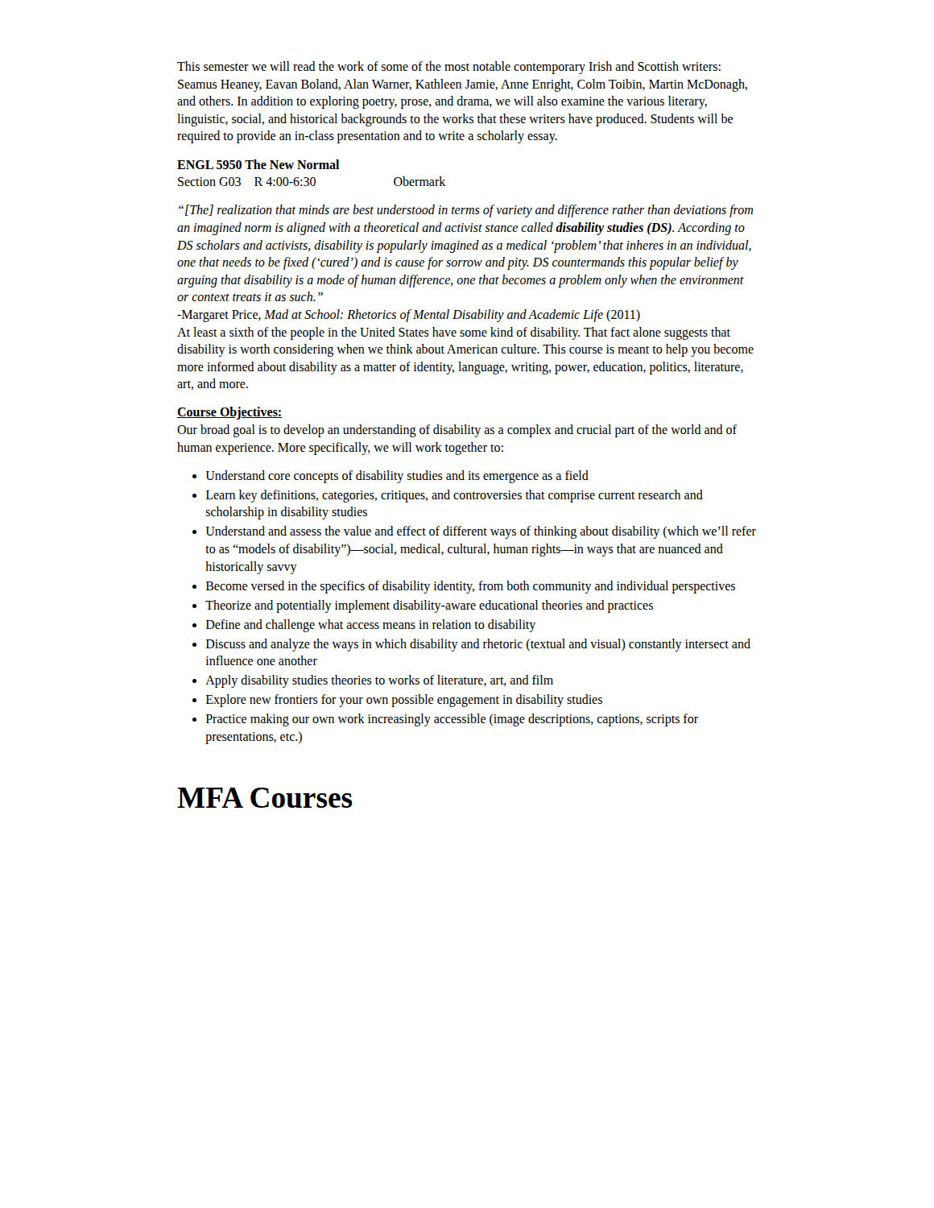This semester we will read the work of some of the most notable contemporary Irish and Scottish writers: Seamus Heaney, Eavan Boland, Alan Warner, Kathleen Jamie, Anne Enright, Colm Toibin, Martin McDonagh, and others. In addition to exploring poetry, prose, and drama, we will also examine the various literary, linguistic, social, and historical backgrounds to the works that these writers have produced. Students will be required to provide an in-class presentation and to write a scholarly essay.
ENGL 5950 The New Normal
Section G03 R 4:00-6:30Obermark
“[The] realization that minds are best understood in terms of variety and difference rather than deviations from an imagined norm is aligned with a theoretical and activist stance called disability studies (DS). According to DS scholars and activists, disability is popularly imagined as a medical ‘problem’ that inheres in an individual, one that needs to be fixed (‘cured’) and is cause for sorrow and pity. DS countermands this popular belief by arguing that disability is a mode of human difference, one that becomes a problem only when the environment or context treats it as such.”
-Margaret Price, Mad at School: Rhetorics of Mental Disability and Academic Life (2011)
At least a sixth of the people in the United States have some kind of disability. That fact alone suggests that disability is worth considering when we think about American culture. This course is meant to help you become more informed about disability as a matter of identity, language, writing, power, education, politics, literature, art, and more.
Course Objectives:
Our broad goal is to develop an understanding of disability as a complex and crucial part of the world and of human experience. More specifically, we will work together to:
Understand core concepts of disability studies and its emergence as a field
Learn key definitions, categories, critiques, and controversies that comprise current research and scholarship in disability studies
Understand and assess the value and effect of different ways of thinking about disability (which we’ll refer to as “models of disability”)—social, medical, cultural, human rights—in ways that are nuanced and historically savvy
Become versed in the specifics of disability identity, from both community and individual perspectives
Theorize and potentially implement disability-aware educational theories and practices
Define and challenge what access means in relation to disability
Discuss and analyze the ways in which disability and rhetoric (textual and visual) constantly intersect and influence one another
Apply disability studies theories to works of literature, art, and film
Explore new frontiers for your own possible engagement in disability studies
Practice making our own work increasingly accessible (image descriptions, captions, scripts for presentations, etc.)
MFA Courses